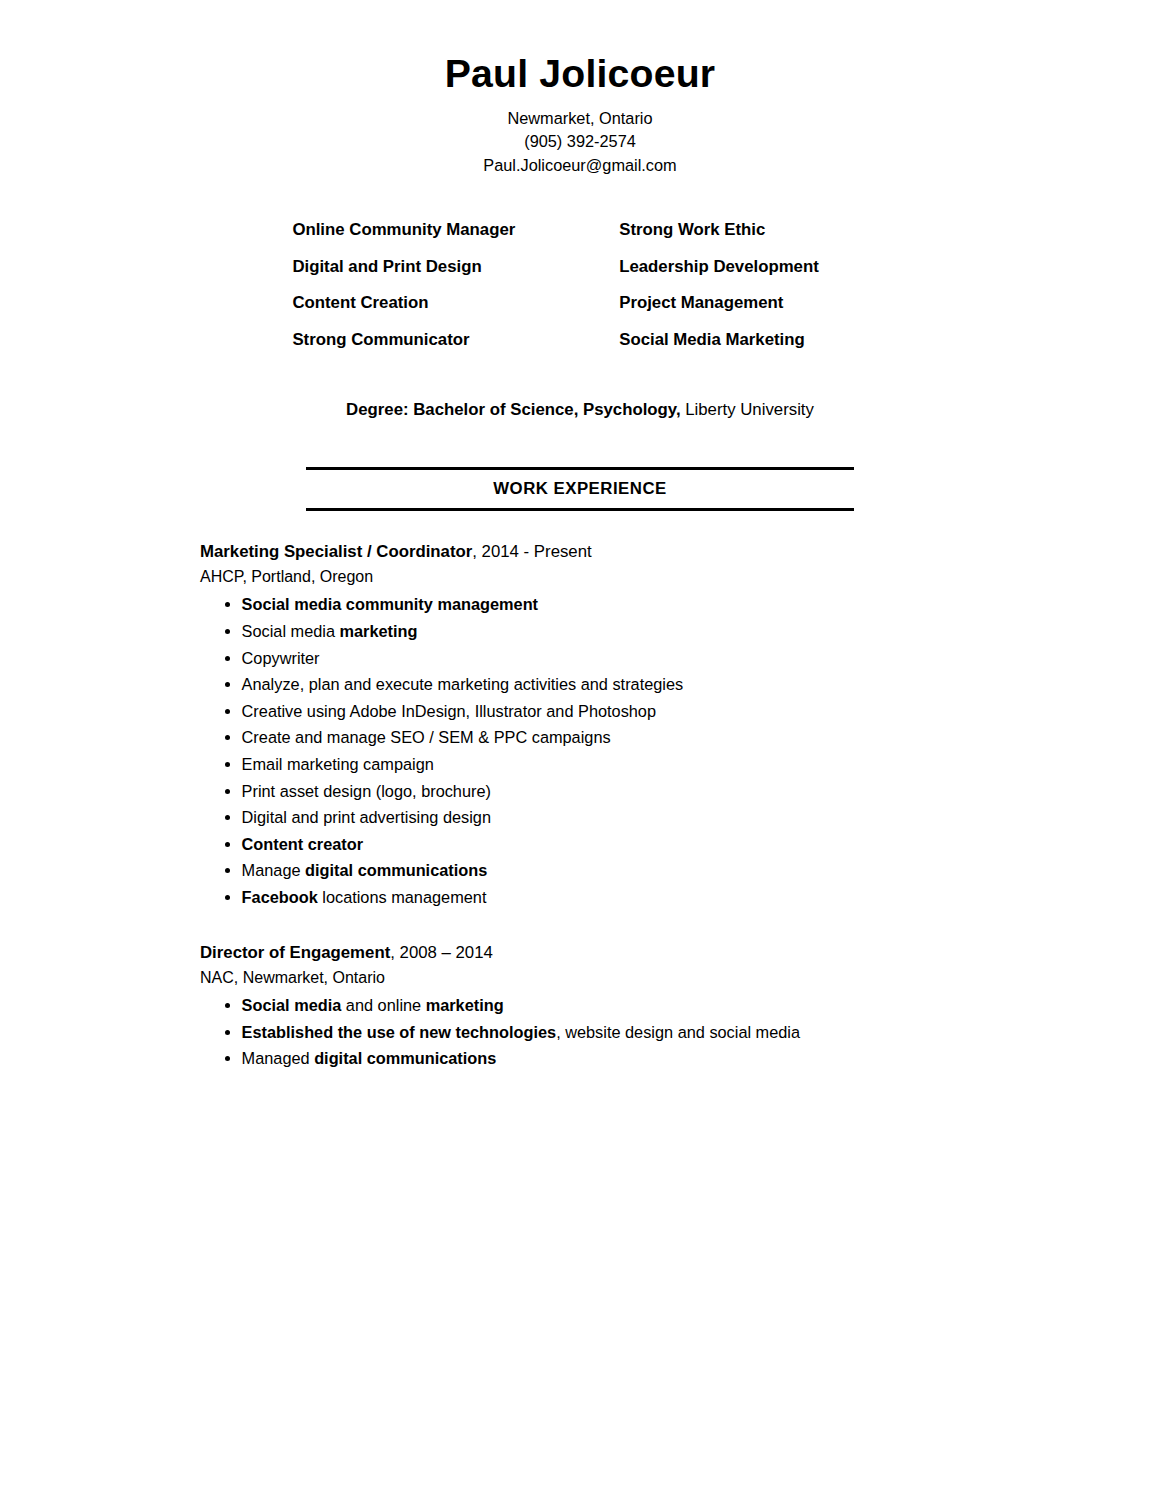Paul Jolicoeur
Newmarket, Ontario
(905) 392-2574
Paul.Jolicoeur@gmail.com
| Online Community Manager | Strong Work Ethic |
| Digital and Print Design | Leadership Development |
| Content Creation | Project Management |
| Strong Communicator | Social Media Marketing |
Degree: Bachelor of Science, Psychology, Liberty University
WORK EXPERIENCE
Marketing Specialist / Coordinator, 2014 - Present
AHCP, Portland, Oregon
Social media community management
Social media marketing
Copywriter
Analyze, plan and execute marketing activities and strategies
Creative using Adobe InDesign, Illustrator and Photoshop
Create and manage SEO / SEM & PPC campaigns
Email marketing campaign
Print asset design (logo, brochure)
Digital and print advertising design
Content creator
Manage digital communications
Facebook locations management
Director of Engagement, 2008 – 2014
NAC, Newmarket, Ontario
Social media and online marketing
Established the use of new technologies, website design and social media
Managed digital communications